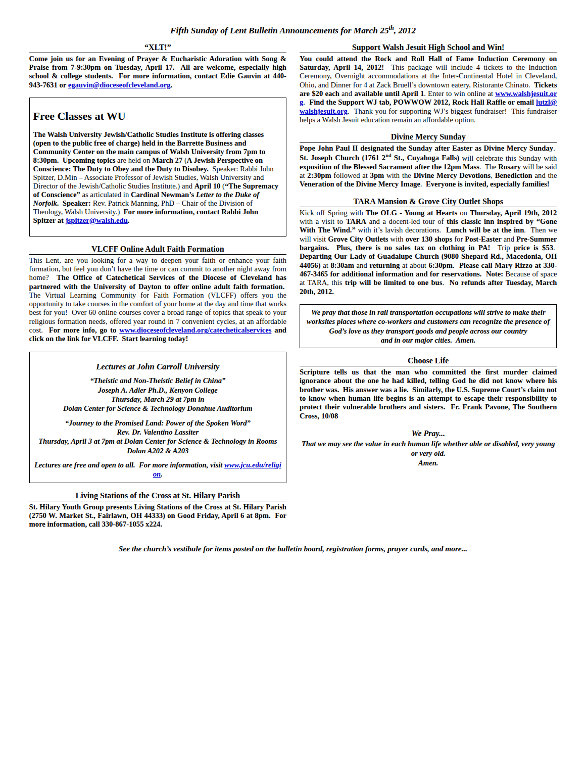Fifth Sunday of Lent Bulletin Announcements for March 25th, 2012
“XLT!”
Come join us for an Evening of Prayer & Eucharistic Adoration with Song & Praise from 7-9:30pm on Tuesday, April 17. All are welcome, especially high school & college students. For more information, contact Edie Gauvin at 440-943-7631 or egauvin@dioceseofcleveland.org.
Free Classes at WU
The Walsh University Jewish/Catholic Studies Institute is offering classes (open to the public free of charge) held in the Barrette Business and Community Center on the main campus of Walsh University from 7pm to 8:30pm. Upcoming topics are held on March 27 (A Jewish Perspective on Conscience: The Duty to Obey and the Duty to Disobey. Speaker: Rabbi John Spitzer, D.Min – Associate Professor of Jewish Studies, Walsh University and Director of the Jewish/Catholic Studies Institute.) and April 10 (“The Supremacy of Conscience” as articulated in Cardinal Newman’s Letter to the Duke of Norfolk. Speaker: Rev. Patrick Manning, PhD – Chair of the Division of Theology, Walsh University.) For more information, contact Rabbi John Spitzer at jspitzer@walsh.edu.
VLCFF Online Adult Faith Formation
This Lent, are you looking for a way to deepen your faith or enhance your faith formation, but feel you don’t have the time or can commit to another night away from home? The Office of Catechetical Services of the Diocese of Cleveland has partnered with the University of Dayton to offer online adult faith formation. The Virtual Learning Community for Faith Formation (VLCFF) offers you the opportunity to take courses in the comfort of your home at the day and time that works best for you! Over 60 online courses cover a broad range of topics that speak to your religious formation needs, offered year round in 7 convenient cycles, at an affordable cost. For more info, go to www.dioceseofcleveland.org/catecheticalservices and click on the link for VLCFF. Start learning today!
Lectures at John Carroll University
“Theistic and Non-Theistic Belief in China”
Joseph A. Adler Ph.D., Kenyon College
Thursday, March 29 at 7pm in
Dolan Center for Science & Technology Donahue Auditorium
“Journey to the Promised Land: Power of the Spoken Word”
Rev. Dr. Valentino Lassiter
Thursday, April 3 at 7pm at Dolan Center for Science & Technology in Rooms Dolan A202 & A203
Lectures are free and open to all. For more information, visit www.jcu.edu/religion.
Living Stations of the Cross at St. Hilary Parish
St. Hilary Youth Group presents Living Stations of the Cross at St. Hilary Parish (2750 W. Market St., Fairlawn, OH 44333) on Good Friday, April 6 at 8pm. For more information, call 330-867-1055 x224.
Support Walsh Jesuit High School and Win!
You could attend the Rock and Roll Hall of Fame Induction Ceremony on Saturday, April 14, 2012! This package will include 4 tickets to the Induction Ceremony, Overnight accommodations at the Inter-Continental Hotel in Cleveland, Ohio, and Dinner for 4 at Zack Bruell’s downtown eatery, Ristorante Chinato. Tickets are $20 each and available until April 1. Enter to win online at www.walshjesuit.org. Find the Support WJ tab, POWWOW 2012, Rock Hall Raffle or email lutzl@walshjesuit.org. Thank you for supporting WJ’s biggest fundraiser! This fundraiser helps a Walsh Jesuit education remain an affordable option.
Divine Mercy Sunday
Pope John Paul II designated the Sunday after Easter as Divine Mercy Sunday. St. Joseph Church (1761 2nd St., Cuyahoga Falls) will celebrate this Sunday with exposition of the Blessed Sacrament after the 12pm Mass. The Rosary will be said at 2:30pm followed at 3pm with the Divine Mercy Devotions, Benediction and the Veneration of the Divine Mercy Image. Everyone is invited, especially families!
TARA Mansion & Grove City Outlet Shops
Kick off Spring with The OLG - Young at Hearts on Thursday, April 19th, 2012 with a visit to TARA and a docent-led tour of this classic inn inspired by “Gone With The Wind.” with it’s lavish decorations. Lunch will be at the inn. Then we will visit Grove City Outlets with over 130 shops for Post-Easter and Pre-Summer bargains. Plus, there is no sales tax on clothing in PA! Trip price is $53. Departing Our Lady of Guadalupe Church (9080 Shepard Rd., Macedonia, OH 44056) at 8:30am and returning at about 6:30pm. Please call Mary Rizzo at 330-467-3465 for additional information and for reservations. Note: Because of space at TARA, this trip will be limited to one bus. No refunds after Tuesday, March 20th, 2012.
We pray that those in rail transportation occupations will strive to make their worksites places where co-workers and customers can recognize the presence of God’s love as they transport goods and people across our country
and in our major cities. Amen.
Choose Life
Scripture tells us that the man who committed the first murder claimed ignorance about the one he had killed, telling God he did not know where his brother was. His answer was a lie. Similarly, the U.S. Supreme Court’s claim not to know when human life begins is an attempt to escape their responsibility to protect their vulnerable brothers and sisters. Fr. Frank Pavone, The Southern Cross, 10/08
We Pray...
That we may see the value in each human life whether able or disabled, very young or very old.
Amen.
See the church’s vestibule for items posted on the bulletin board, registration forms, prayer cards, and more...